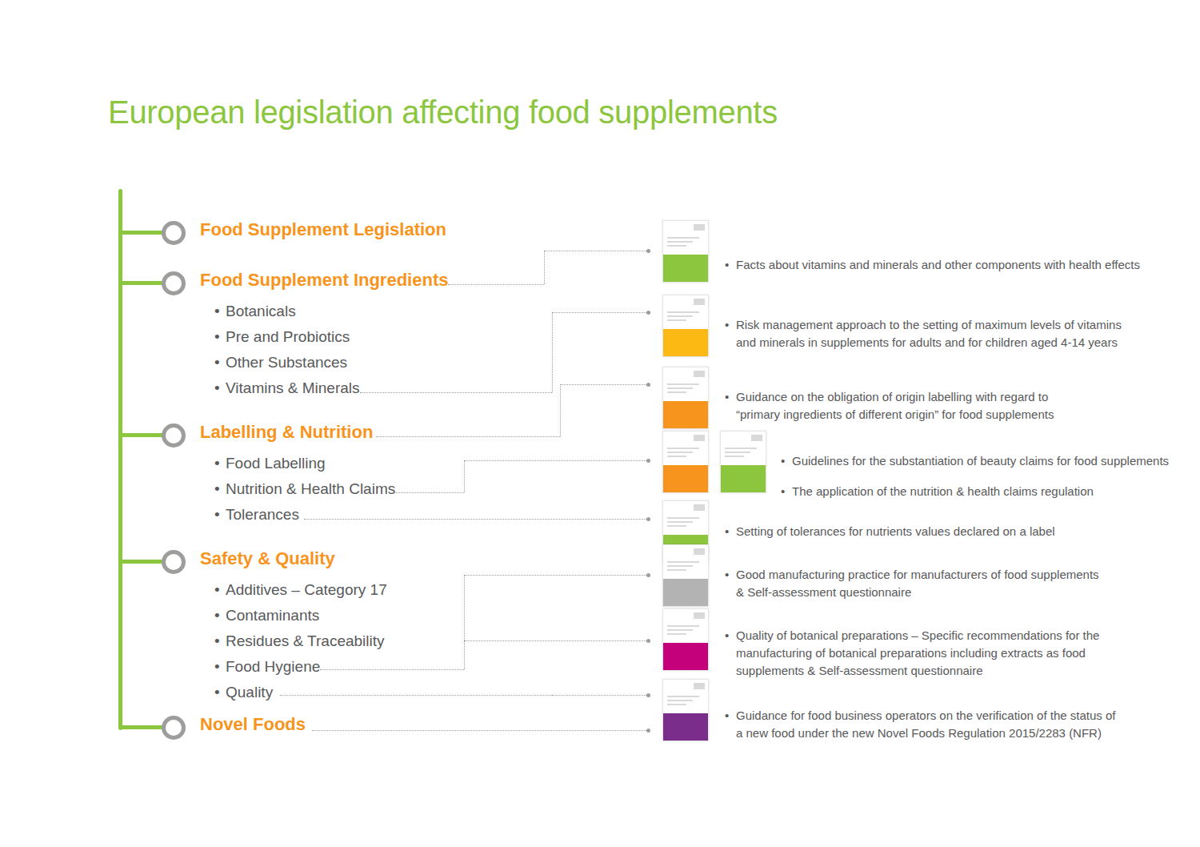European legislation affecting food supplements
Food Supplement Legislation
Food Supplement Ingredients
Botanicals
Pre and Probiotics
Other Substances
Vitamins & Minerals
Labelling & Nutrition
Food Labelling
Nutrition & Health Claims
Tolerances
Safety & Quality
Additives – Category 17
Contaminants
Residues & Traceability
Food Hygiene
Quality
Novel Foods
Facts about vitamins and minerals and other components with health effects
Risk management approach to the setting of maximum levels of vitamins
and minerals in supplements for adults and for children aged 4-14 years
Guidance on the obligation of origin labelling with regard to
“primary ingredients of different origin” for food supplements
Guidelines for the substantiation of beauty claims for food supplements
The application of the nutrition & health claims regulation
Setting of tolerances for nutrients values declared on a label
Good manufacturing practice for manufacturers of food supplements
& Self-assessment questionnaire
Quality of botanical preparations – Specific recommendations for the
manufacturing of botanical preparations including extracts as food
supplements & Self-assessment questionnaire
Guidance for food business operators on the verification of the status of
a new food under the new Novel Foods Regulation 2015/2283 (NFR)